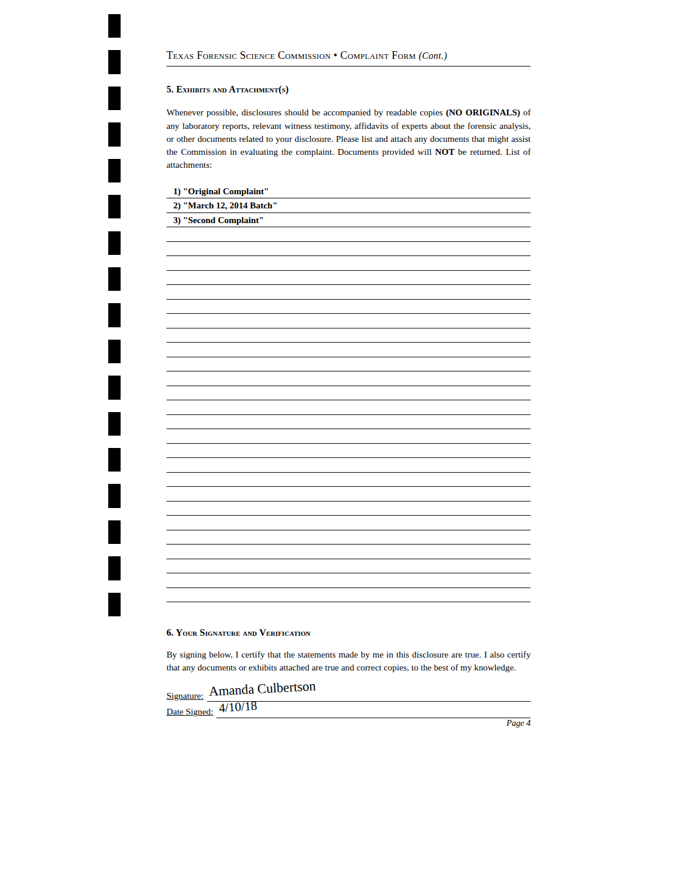Texas Forensic Science Commission • Complaint Form (Cont.)
5. Exhibits and Attachment(s)
Whenever possible, disclosures should be accompanied by readable copies (NO ORIGINALS) of any laboratory reports, relevant witness testimony, affidavits of experts about the forensic analysis, or other documents related to your disclosure. Please list and attach any documents that might assist the Commission in evaluating the complaint. Documents provided will NOT be returned. List of attachments:
1) "Original Complaint"
2) "March 12, 2014 Batch"
3) "Second Complaint"
6. Your Signature and Verification
By signing below, I certify that the statements made by me in this disclosure are true. I also certify that any documents or exhibits attached are true and correct copies, to the best of my knowledge.
Signature:
Amanda Culbertson
Date Signed:
4/10/18
Page 4